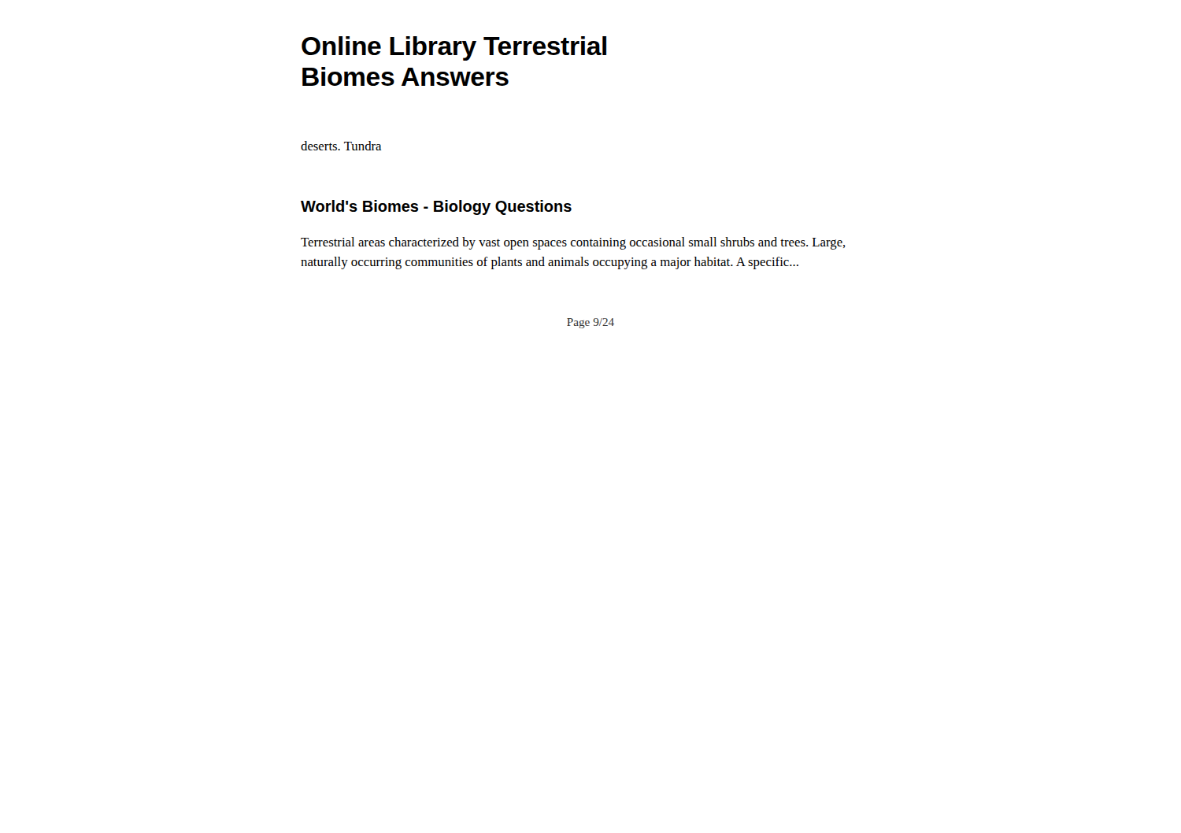Online Library Terrestrial Biomes Answers
deserts. Tundra
World's Biomes - Biology Questions
Terrestrial areas characterized by vast open spaces containing occasional small shrubs and trees. Large, naturally occurring communities of plants and animals occupying a major habitat. A specific...
Page 9/24